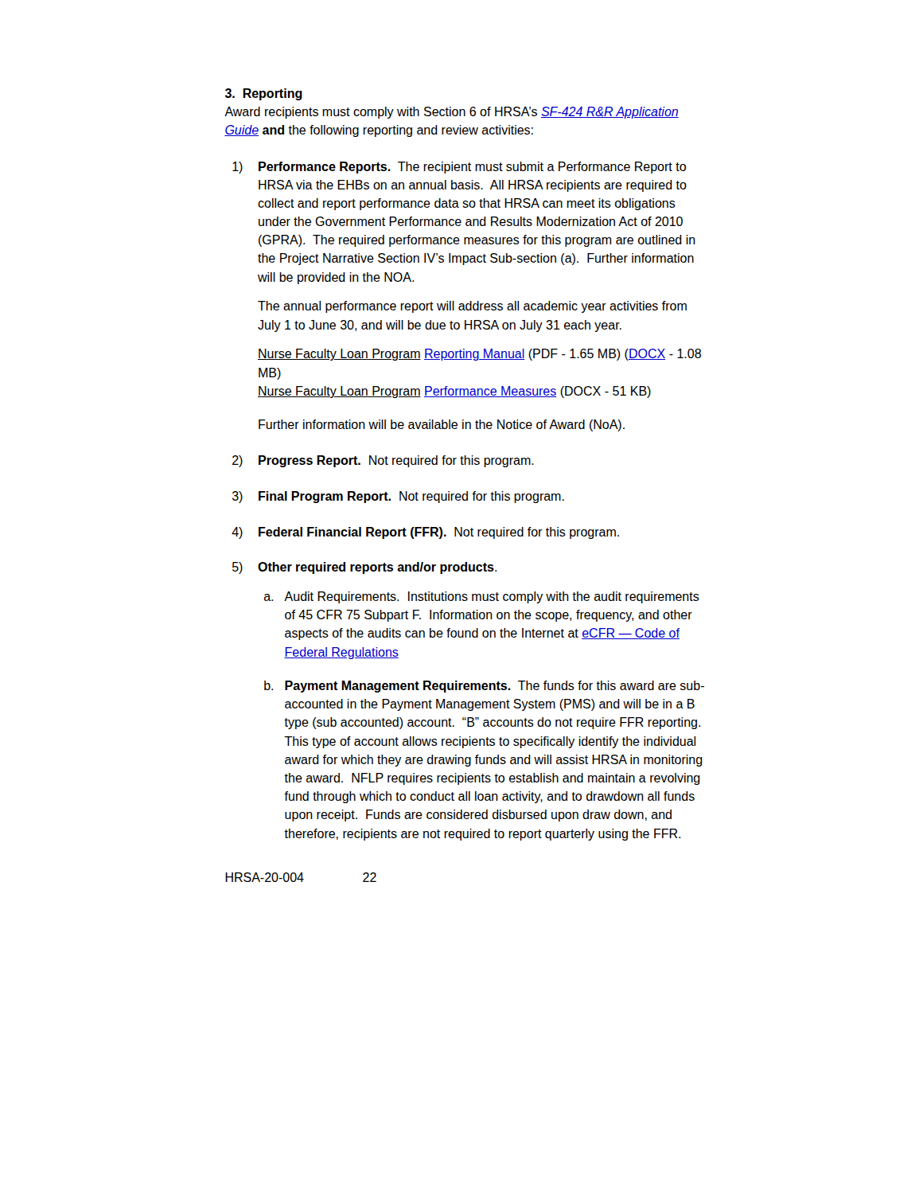3. Reporting
Award recipients must comply with Section 6 of HRSA’s SF-424 R&R Application Guide and the following reporting and review activities:
1)
Performance Reports. The recipient must submit a Performance Report to HRSA via the EHBs on an annual basis. All HRSA recipients are required to collect and report performance data so that HRSA can meet its obligations under the Government Performance and Results Modernization Act of 2010 (GPRA). The required performance measures for this program are outlined in the Project Narrative Section IV’s Impact Sub-section (a). Further information will be provided in the NOA.
The annual performance report will address all academic year activities from July 1 to June 30, and will be due to HRSA on July 31 each year.
Nurse Faculty Loan Program Reporting Manual (PDF - 1.65 MB) (DOCX - 1.08 MB)
Nurse Faculty Loan Program Performance Measures (DOCX - 51 KB)
Further information will be available in the Notice of Award (NoA).
2)
Progress Report. Not required for this program.
3)
Final Program Report. Not required for this program.
4)
Federal Financial Report (FFR). Not required for this program.
5)
Other required reports and/or products.
a.
Audit Requirements. Institutions must comply with the audit requirements of 45 CFR 75 Subpart F. Information on the scope, frequency, and other aspects of the audits can be found on the Internet at eCFR — Code of Federal Regulations
b.
Payment Management Requirements. The funds for this award are sub-accounted in the Payment Management System (PMS) and will be in a B type (sub accounted) account. “B” accounts do not require FFR reporting. This type of account allows recipients to specifically identify the individual award for which they are drawing funds and will assist HRSA in monitoring the award. NFLP requires recipients to establish and maintain a revolving fund through which to conduct all loan activity, and to drawdown all funds upon receipt. Funds are considered disbursed upon draw down, and therefore, recipients are not required to report quarterly using the FFR.
HRSA-20-00422